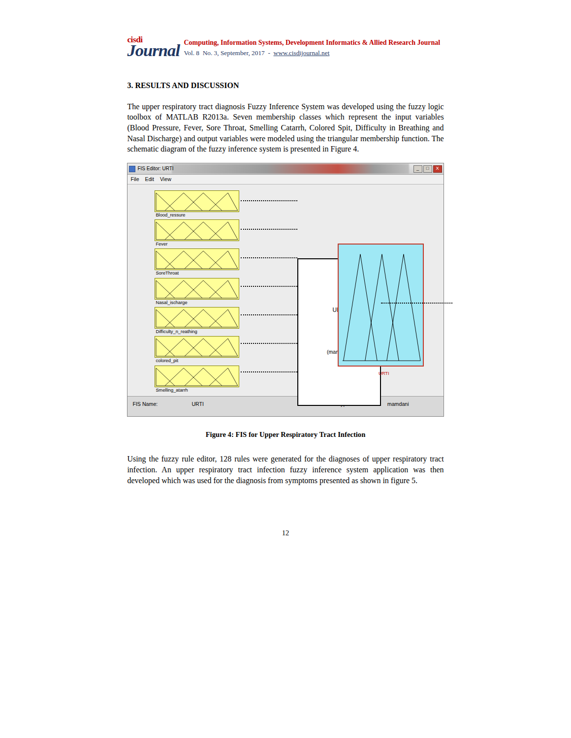cisdi Journal
Computing, Information Systems, Development Informatics & Allied Research Journal
Vol. 8 No. 3, September, 2017 - www.cisdijournal.net
3. RESULTS AND DISCUSSION
The upper respiratory tract diagnosis Fuzzy Inference System was developed using the fuzzy logic toolbox of MATLAB R2013a. Seven membership classes which represent the input variables (Blood Pressure, Fever, Sore Throat, Smelling Catarrh, Colored Spit, Difficulty in Breathing and Nasal Discharge) and output variables were modeled using the triangular membership function. The schematic diagram of the fuzzy inference system is presented in Figure 4.
FIS Editor: URTI
_
□
X
File Edit View
Blood_ressure
Fever
SoreThroat
Nasal_ischarge
Difficulty_n_reathing
colored_pit
Smelling_atarrh
URTI
(mamdani)
URTI
FIS Name: URTI
FIS Type: mamdani
Figure 4: FIS for Upper Respiratory Tract Infection
Using the fuzzy rule editor, 128 rules were generated for the diagnoses of upper respiratory tract infection. An upper respiratory tract infection fuzzy inference system application was then developed which was used for the diagnosis from symptoms presented as shown in figure 5.
12